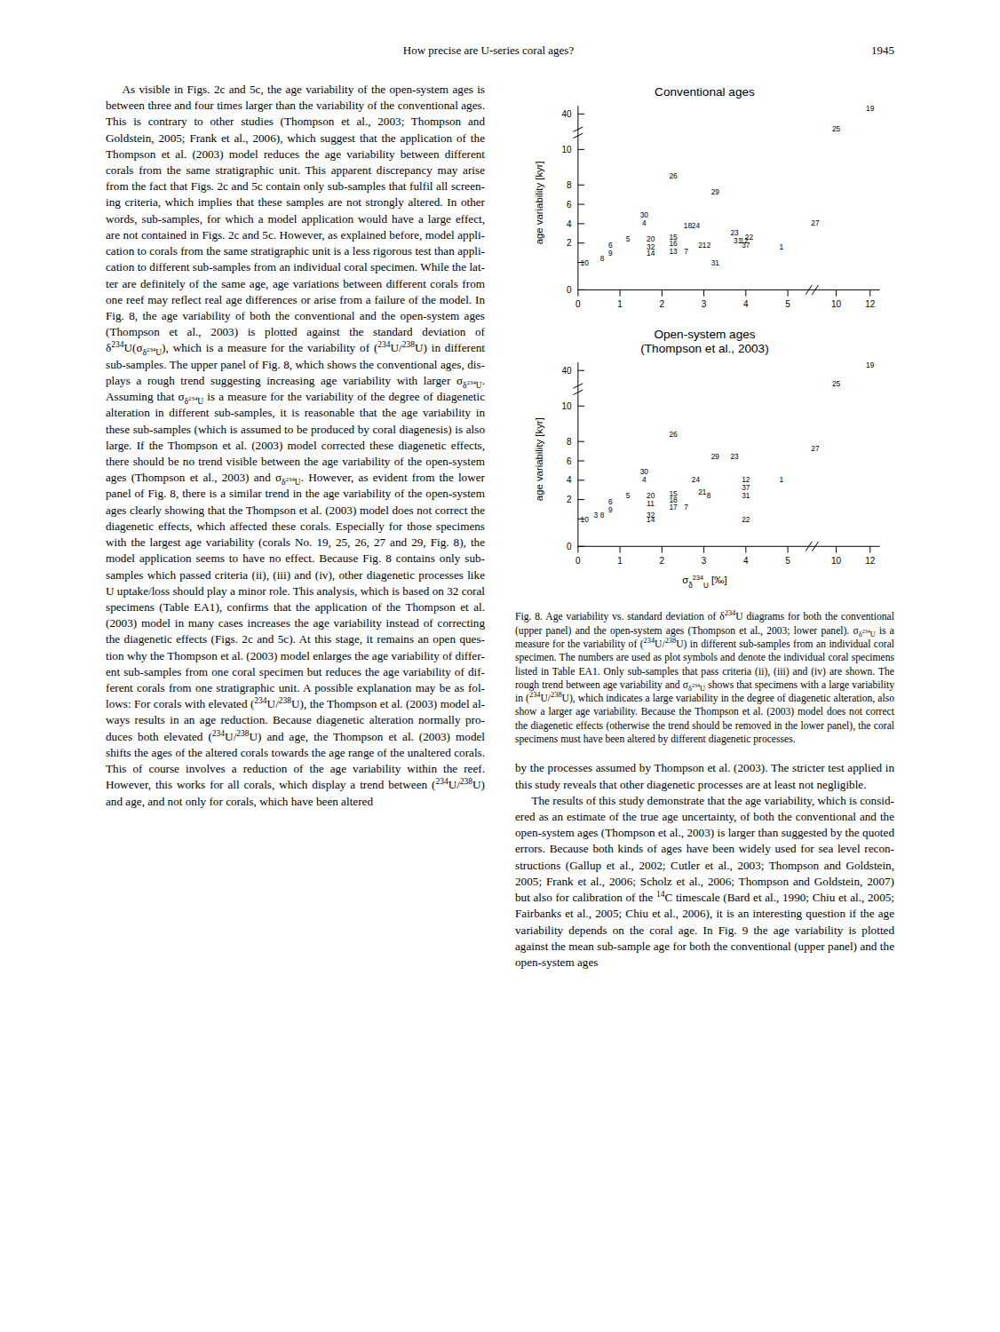How precise are U-series coral ages? 1945
As visible in Figs. 2c and 5c, the age variability of the open-system ages is between three and four times larger than the variability of the conventional ages. This is contrary to other studies (Thompson et al., 2003; Thompson and Goldstein, 2005; Frank et al., 2006), which suggest that the application of the Thompson et al. (2003) model reduces the age variability between different corals from the same stratigraphic unit. This apparent discrepancy may arise from the fact that Figs. 2c and 5c contain only sub-samples that fulfil all screening criteria, which implies that these samples are not strongly altered. In other words, sub-samples, for which a model application would have a large effect, are not contained in Figs. 2c and 5c. However, as explained before, model application to corals from the same stratigraphic unit is a less rigorous test than application to different sub-samples from an individual coral specimen. While the latter are definitely of the same age, age variations between different corals from one reef may reflect real age differences or arise from a failure of the model. In Fig. 8, the age variability of both the conventional and the open-system ages (Thompson et al., 2003) is plotted against the standard deviation of δ234U(σδ234U), which is a measure for the variability of (234U/238U) in different sub-samples. The upper panel of Fig. 8, which shows the conventional ages, displays a rough trend suggesting increasing age variability with larger σδ234U. Assuming that σδ234U is a measure for the variability of the degree of diagenetic alteration in different sub-samples, it is reasonable that the age variability in these sub-samples (which is assumed to be produced by coral diagenesis) is also large. If the Thompson et al. (2003) model corrected these diagenetic effects, there should be no trend visible between the age variability of the open-system ages (Thompson et al., 2003) and σδ234U. However, as evident from the lower panel of Fig. 8, there is a similar trend in the age variability of the open-system ages clearly showing that the Thompson et al. (2003) model does not correct the diagenetic effects, which affected these corals. Especially for those specimens with the largest age variability (corals No. 19, 25, 26, 27 and 29, Fig. 8), the model application seems to have no effect. Because Fig. 8 contains only sub-samples which passed criteria (ii), (iii) and (iv), other diagenetic processes like U uptake/loss should play a minor role. This analysis, which is based on 32 coral specimens (Table EA1), confirms that the application of the Thompson et al. (2003) model in many cases increases the age variability instead of correcting the diagenetic effects (Figs. 2c and 5c). At this stage, it remains an open question why the Thompson et al. (2003) model enlarges the age variability of different sub-samples from one coral specimen but reduces the age variability of different corals from one stratigraphic unit. A possible explanation may be as follows: For corals with elevated (234U/238U), the Thompson et al. (2003) model always results in an age reduction. Because diagenetic alteration normally produces both elevated (234U/238U) and age, the Thompson et al. (2003) model shifts the ages of the altered corals towards the age range of the unaltered corals. This of course involves a reduction of the age variability within the reef. However, this works for all corals, which display a trend between (234U/238U) and age, and not only for corals, which have been altered
Conventional ages 40 10 8 6 4 2 0 age variability [kyr] 0 1 2 3 4 5 10 12 19 25 26 29 30 4 18 24 27 23 22 5 20 15 16 32 14 13 7 21 2 31 12 37 1 6 9 8 10 31 Open-system ages (Thompson et al., 2003) 40 10 8 6 4 2 0 age variability [kyr] 0 1 2 3 4 5 10 12 σδ234U [‰] 19 25 26 27 29 23 30 4 24 12 1 37 31 5 20 15 18 11 17 7 21 8 6 9 8 3 10 32 14 22
Fig. 8. Age variability vs. standard deviation of δ234U diagrams for both the conventional (upper panel) and the open-system ages (Thompson et al., 2003; lower panel). σδ234U is a measure for the variability of (234U/238U) in different sub-samples from an individual coral specimen. The numbers are used as plot symbols and denote the individual coral specimens listed in Table EA1. Only sub-samples that pass criteria (ii), (iii) and (iv) are shown. The rough trend between age variability and σδ234U shows that specimens with a large variability in (234U/238U), which indicates a large variability in the degree of diagenetic alteration, also show a larger age variability. Because the Thompson et al. (2003) model does not correct the diagenetic effects (otherwise the trend should be removed in the lower panel), the coral specimens must have been altered by different diagenetic processes.
by the processes assumed by Thompson et al. (2003). The stricter test applied in this study reveals that other diagenetic processes are at least not negligible.
The results of this study demonstrate that the age variability, which is considered as an estimate of the true age uncertainty, of both the conventional and the open-system ages (Thompson et al., 2003) is larger than suggested by the quoted errors. Because both kinds of ages have been widely used for sea level reconstructions (Gallup et al., 2002; Cutler et al., 2003; Thompson and Goldstein, 2005; Frank et al., 2006; Scholz et al., 2006; Thompson and Goldstein, 2007) but also for calibration of the 14C timescale (Bard et al., 1990; Chiu et al., 2005; Fairbanks et al., 2005; Chiu et al., 2006), it is an interesting question if the age variability depends on the coral age. In Fig. 9 the age variability is plotted against the mean sub-sample age for both the conventional (upper panel) and the open-system ages